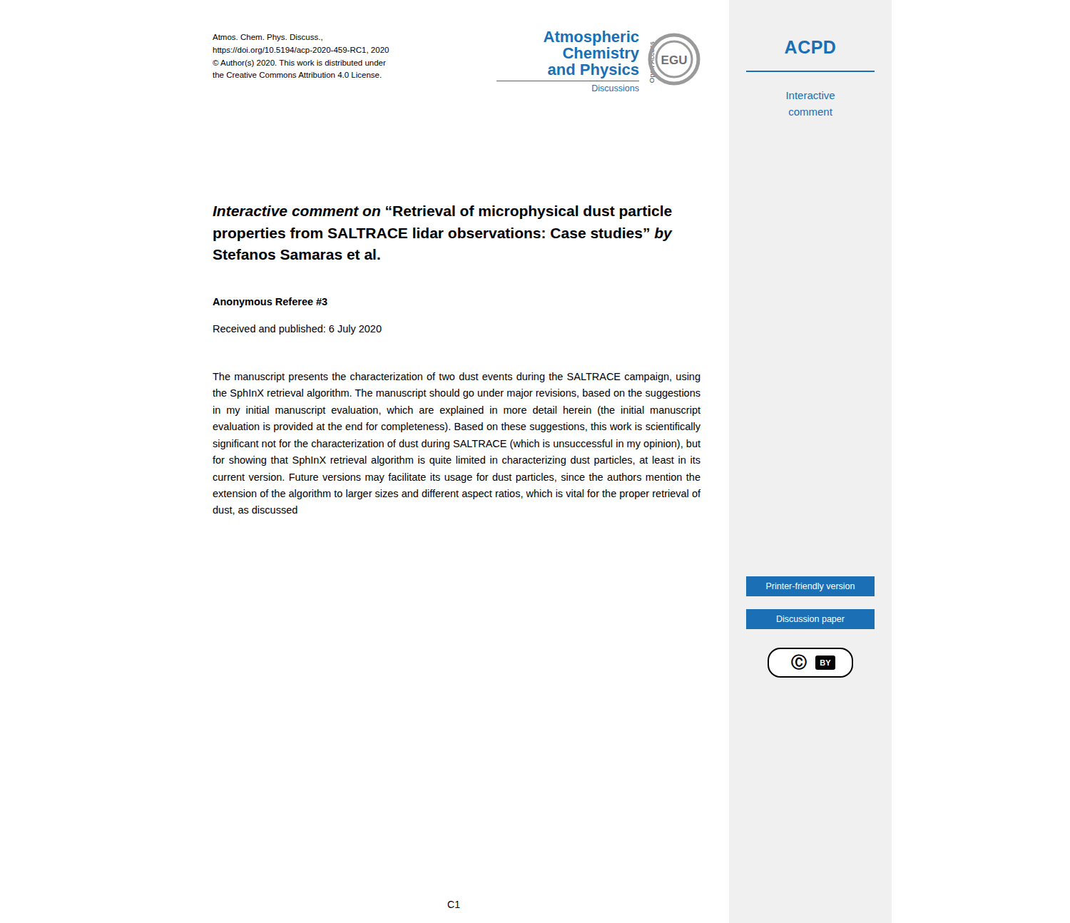ACPD
Interactive
comment
Printer-friendly version Discussion paper
Ⓒ BY
Atmos. Chem. Phys. Discuss.,
https://doi.org/10.5194/acp-2020-459-RC1, 2020
© Author(s) 2020. This work is distributed under
the Creative Commons Attribution 4.0 License.
Atmospheric Chemistry and Physics
Discussions
Open Access
EGU
Interactive comment on “Retrieval of microphysical dust particle properties from SALTRACE lidar observations: Case studies” by Stefanos Samaras et al.
Anonymous Referee #3
Received and published: 6 July 2020
The manuscript presents the characterization of two dust events during the SALTRACE campaign, using the SphInX retrieval algorithm. The manuscript should go under major revisions, based on the suggestions in my initial manuscript evaluation, which are explained in more detail herein (the initial manuscript evaluation is provided at the end for completeness). Based on these suggestions, this work is scientifically significant not for the characterization of dust during SALTRACE (which is unsuccessful in my opinion), but for showing that SphInX retrieval algorithm is quite limited in characterizing dust particles, at least in its current version. Future versions may facilitate its usage for dust particles, since the authors mention the extension of the algorithm to larger sizes and different aspect ratios, which is vital for the proper retrieval of dust, as discussed
C1